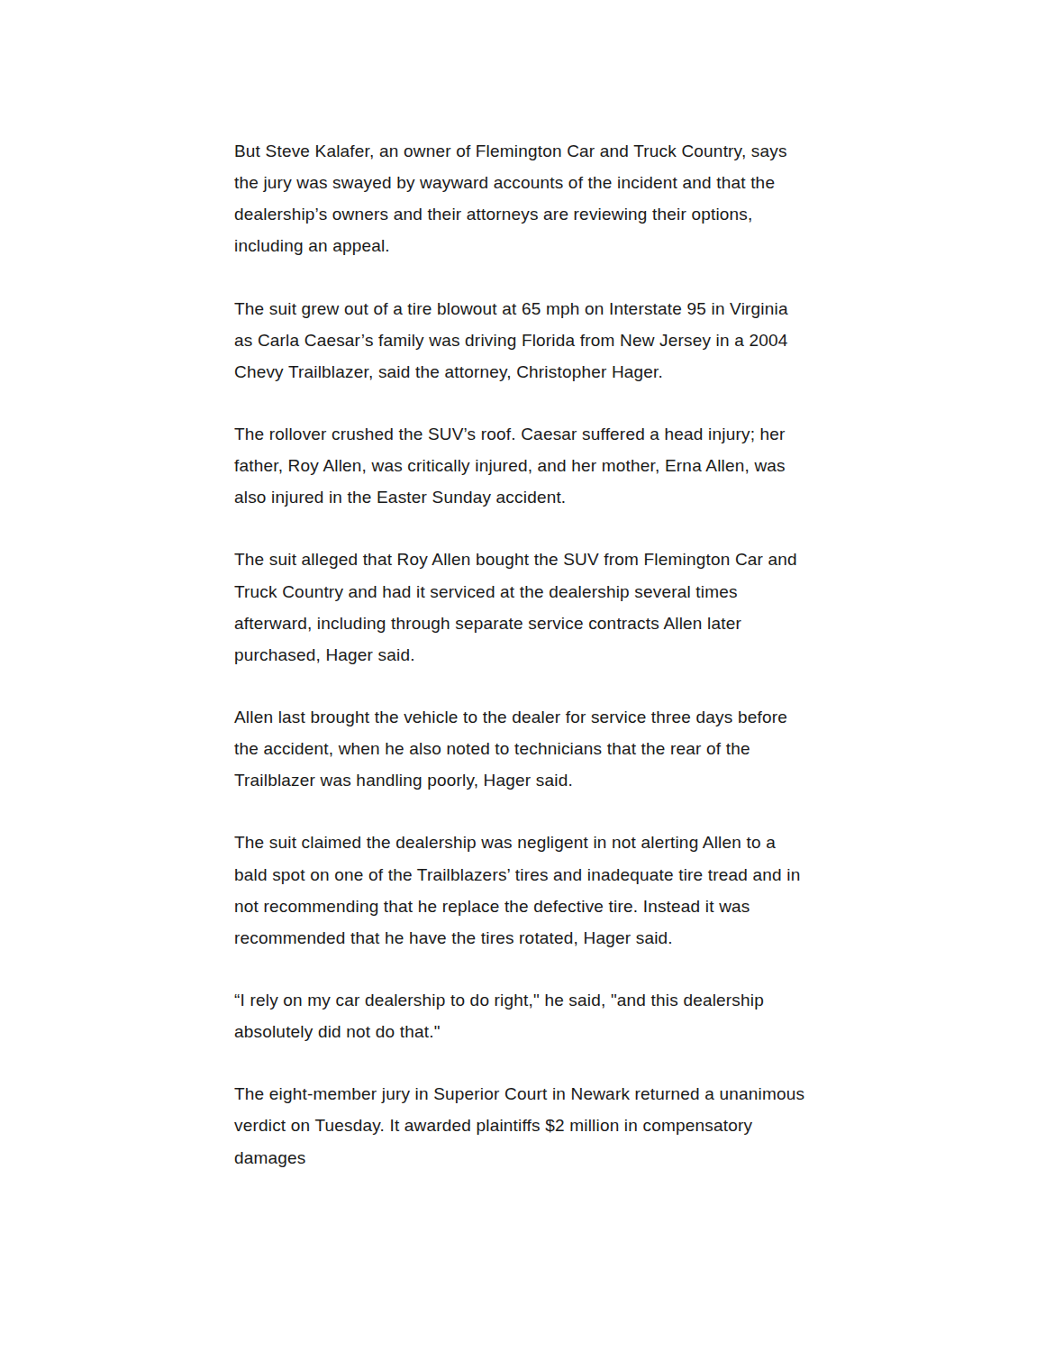But Steve Kalafer, an owner of Flemington Car and Truck Country, says the jury was swayed by wayward accounts of the incident and that the dealership’s owners and their attorneys are reviewing their options, including an appeal.
The suit grew out of a tire blowout at 65 mph on Interstate 95 in Virginia as Carla Caesar’s family was driving Florida from New Jersey in a 2004 Chevy Trailblazer, said the attorney, Christopher Hager.
The rollover crushed the SUV’s roof. Caesar suffered a head injury; her father, Roy Allen, was critically injured, and her mother, Erna Allen, was also injured in the Easter Sunday accident.
The suit alleged that Roy Allen bought the SUV from Flemington Car and Truck Country and had it serviced at the dealership several times afterward, including through separate service contracts Allen later purchased, Hager said.
Allen last brought the vehicle to the dealer for service three days before the accident, when he also noted to technicians that the rear of the Trailblazer was handling poorly, Hager said.
The suit claimed the dealership was negligent in not alerting Allen to a bald spot on one of the Trailblazers’ tires and inadequate tire tread and in not recommending that he replace the defective tire. Instead it was recommended that he have the tires rotated, Hager said.
“I rely on my car dealership to do right," he said, "and this dealership absolutely did not do that."
The eight-member jury in Superior Court in Newark returned a unanimous verdict on Tuesday. It awarded plaintiffs $2 million in compensatory damages